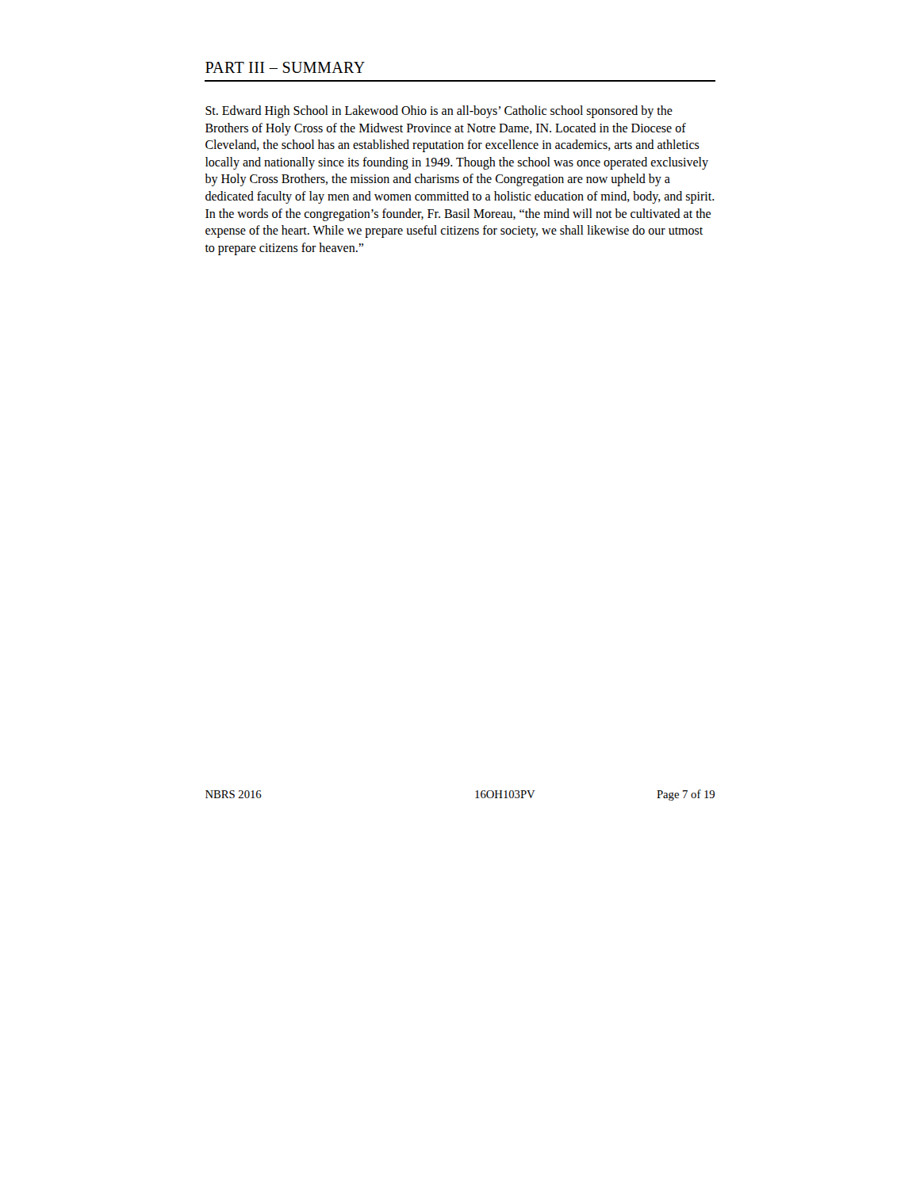PART III – SUMMARY
St. Edward High School in Lakewood Ohio is an all-boys’ Catholic school sponsored by the Brothers of Holy Cross of the Midwest Province at Notre Dame, IN. Located in the Diocese of Cleveland, the school has an established reputation for excellence in academics, arts and athletics locally and nationally since its founding in 1949. Though the school was once operated exclusively by Holy Cross Brothers, the mission and charisms of the Congregation are now upheld by a dedicated faculty of lay men and women committed to a holistic education of mind, body, and spirit. In the words of the congregation’s founder, Fr. Basil Moreau, “the mind will not be cultivated at the expense of the heart. While we prepare useful citizens for society, we shall likewise do our utmost to prepare citizens for heaven.”
NBRS 2016 16OH103PV Page 7 of 19